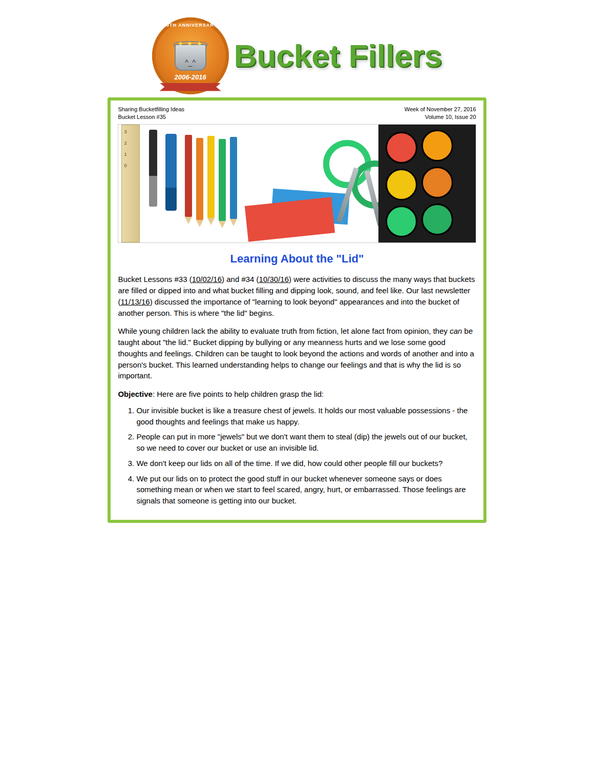10th Anniversary
^_^
★ ★ ★
2006-2016
Bucket Fillers
Sharing Bucketfilling Ideas
Bucket Lesson #35
Week of November 27, 2016
Volume 10, Issue 20
3210
Learning About the "Lid"
Bucket Lessons #33 (10/02/16) and #34 (10/30/16) were activities to discuss the many ways that buckets are filled or dipped into and what bucket filling and dipping look, sound, and feel like. Our last newsletter (11/13/16) discussed the importance of "learning to look beyond" appearances and into the bucket of another person. This is where "the lid" begins.
While young children lack the ability to evaluate truth from fiction, let alone fact from opinion, they can be taught about "the lid." Bucket dipping by bullying or any meanness hurts and we lose some good thoughts and feelings. Children can be taught to look beyond the actions and words of another and into a person's bucket. This learned understanding helps to change our feelings and that is why the lid is so important.
Objective: Here are five points to help children grasp the lid:
Our invisible bucket is like a treasure chest of jewels. It holds our most valuable possessions - the good thoughts and feelings that make us happy.
People can put in more "jewels" but we don't want them to steal (dip) the jewels out of our bucket, so we need to cover our bucket or use an invisible lid.
We don't keep our lids on all of the time. If we did, how could other people fill our buckets?
We put our lids on to protect the good stuff in our bucket whenever someone says or does something mean or when we start to feel scared, angry, hurt, or embarrassed. Those feelings are signals that someone is getting into our bucket.